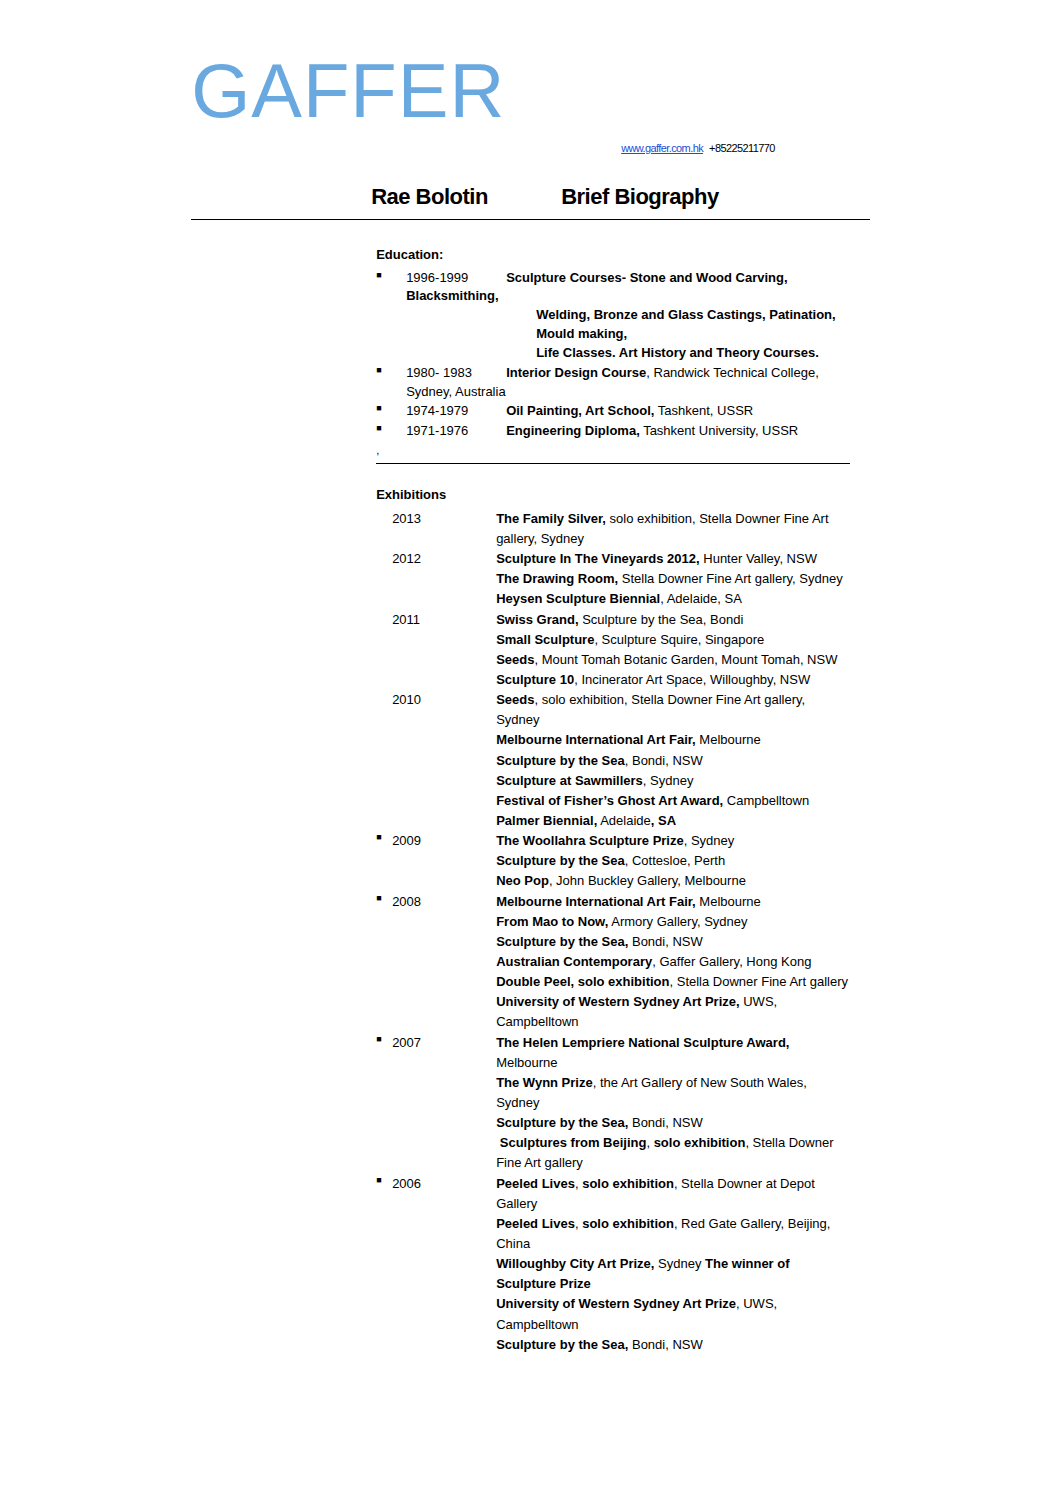GAFFER
www.gaffer.com.hk+85225211770
Rae Bolotin Brief Biography
Education:
1996-1999 Sculpture Courses- Stone and Wood Carving, Blacksmithing, Welding, Bronze and Glass Castings, Patination, Mould making, Life Classes. Art History and Theory Courses.
1980- 1983 Interior Design Course, Randwick Technical College, Sydney, Australia
1974-1979 Oil Painting, Art School, Tashkent, USSR
1971-1976 Engineering Diploma, Tashkent University, USSR
,
Exhibitions
| | 2013 | The Family Silver, solo exhibition, Stella Downer Fine Art gallery, Sydney |
| | 2012 | Sculpture In The Vineyards 2012, Hunter Valley, NSW |
| | | The Drawing Room, Stella Downer Fine Art gallery, Sydney |
| | | Heysen Sculpture Biennial , Adelaide, SA |
| | 2011 | Swiss Grand, Sculpture by the Sea, Bondi |
| | | Small Sculpture , Sculpture Squire, Singapore |
| | | Seeds , Mount Tomah Botanic Garden, Mount Tomah, NSW |
| | | Sculpture 10 , Incinerator Art Space, Willoughby, NSW |
| | 2010 | Seeds , solo exhibition, Stella Downer Fine Art gallery, Sydney |
| | | Melbourne International Art Fair, Melbourne |
| | | Sculpture by the Sea , Bondi, NSW |
| | | Sculpture at Sawmillers , Sydney |
| | | Festival of Fisher’s Ghost Art Award, Campbelltown |
| | | Palmer Biennial, Adelaide , SA |
| ■ | 2009 | The Woollahra Sculpture Prize , Sydney |
| | | Sculpture by the Sea , Cottesloe, Perth |
| | | Neo Pop , John Buckley Gallery, Melbourne |
| ■ | 2008 | Melbourne International Art Fair, Melbourne |
| | | From Mao to Now, Armory Gallery, Sydney |
| | | Sculpture by the Sea, Bondi, NSW |
| | | Australian Contemporary , Gaffer Gallery, Hong Kong |
| | | Double Peel, solo exhibition , Stella Downer Fine Art gallery |
| | | University of Western Sydney Art Prize, UWS, Campbelltown |
| ■ | 2007 | The Helen Lempriere National Sculpture Award, Melbourne |
| | | The Wynn Prize , the Art Gallery of New South Wales, Sydney |
| | | Sculpture by the Sea, Bondi, NSW |
| | | Sculptures from Beijing , solo exhibition , Stella Downer Fine Art gallery |
| ■ | 2006 | Peeled Lives , solo exhibition , Stella Downer at Depot Gallery |
| | | Peeled Lives , solo exhibition , Red Gate Gallery, Beijing, China |
| | | Willoughby City Art Prize, Sydney The winner of Sculpture Prize |
| | | University of Western Sydney Art Prize , UWS, Campbelltown |
| | | Sculpture by the Sea, Bondi, NSW |